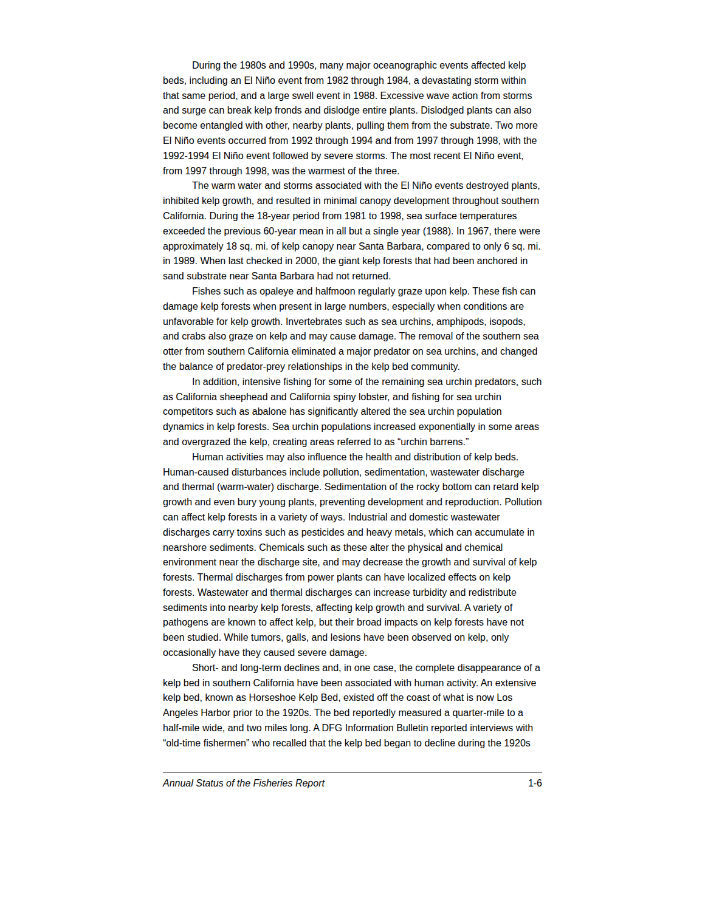During the 1980s and 1990s, many major oceanographic events affected kelp beds, including an El Niño event from 1982 through 1984, a devastating storm within that same period, and a large swell event in 1988. Excessive wave action from storms and surge can break kelp fronds and dislodge entire plants. Dislodged plants can also become entangled with other, nearby plants, pulling them from the substrate. Two more El Niño events occurred from 1992 through 1994 and from 1997 through 1998, with the 1992-1994 El Niño event followed by severe storms. The most recent El Niño event, from 1997 through 1998, was the warmest of the three.
The warm water and storms associated with the El Niño events destroyed plants, inhibited kelp growth, and resulted in minimal canopy development throughout southern California. During the 18-year period from 1981 to 1998, sea surface temperatures exceeded the previous 60-year mean in all but a single year (1988). In 1967, there were approximately 18 sq. mi. of kelp canopy near Santa Barbara, compared to only 6 sq. mi. in 1989. When last checked in 2000, the giant kelp forests that had been anchored in sand substrate near Santa Barbara had not returned.
Fishes such as opaleye and halfmoon regularly graze upon kelp. These fish can damage kelp forests when present in large numbers, especially when conditions are unfavorable for kelp growth. Invertebrates such as sea urchins, amphipods, isopods, and crabs also graze on kelp and may cause damage. The removal of the southern sea otter from southern California eliminated a major predator on sea urchins, and changed the balance of predator-prey relationships in the kelp bed community.
In addition, intensive fishing for some of the remaining sea urchin predators, such as California sheephead and California spiny lobster, and fishing for sea urchin competitors such as abalone has significantly altered the sea urchin population dynamics in kelp forests. Sea urchin populations increased exponentially in some areas and overgrazed the kelp, creating areas referred to as “urchin barrens.”
Human activities may also influence the health and distribution of kelp beds. Human-caused disturbances include pollution, sedimentation, wastewater discharge and thermal (warm-water) discharge. Sedimentation of the rocky bottom can retard kelp growth and even bury young plants, preventing development and reproduction. Pollution can affect kelp forests in a variety of ways. Industrial and domestic wastewater discharges carry toxins such as pesticides and heavy metals, which can accumulate in nearshore sediments. Chemicals such as these alter the physical and chemical environment near the discharge site, and may decrease the growth and survival of kelp forests. Thermal discharges from power plants can have localized effects on kelp forests. Wastewater and thermal discharges can increase turbidity and redistribute sediments into nearby kelp forests, affecting kelp growth and survival. A variety of pathogens are known to affect kelp, but their broad impacts on kelp forests have not been studied. While tumors, galls, and lesions have been observed on kelp, only occasionally have they caused severe damage.
Short- and long-term declines and, in one case, the complete disappearance of a kelp bed in southern California have been associated with human activity. An extensive kelp bed, known as Horseshoe Kelp Bed, existed off the coast of what is now Los Angeles Harbor prior to the 1920s. The bed reportedly measured a quarter-mile to a half-mile wide, and two miles long. A DFG Information Bulletin reported interviews with “old-time fishermen” who recalled that the kelp bed began to decline during the 1920s
Annual Status of the Fisheries Report 1-6